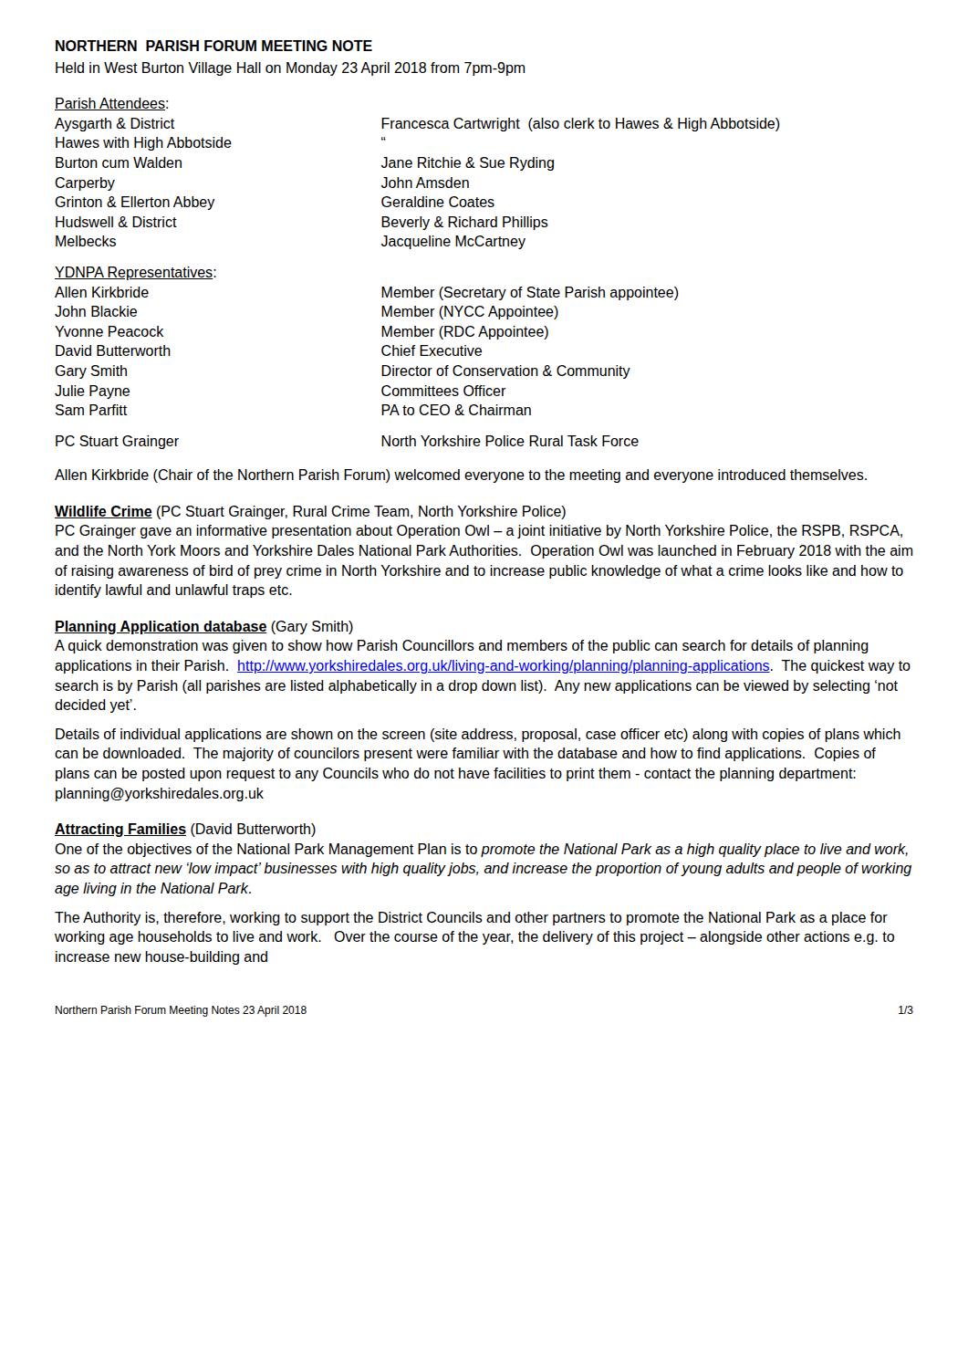NORTHERN PARISH FORUM MEETING NOTE
Held in West Burton Village Hall on Monday 23 April 2018 from 7pm-9pm
| Parish Attendees : | |
| Aysgarth & District | Francesca Cartwright (also clerk to Hawes & High Abbotside) |
| Hawes with High Abbotside | “ |
| Burton cum Walden | Jane Ritchie & Sue Ryding |
| Carperby | John Amsden |
| Grinton & Ellerton Abbey | Geraldine Coates |
| Hudswell & District | Beverly & Richard Phillips |
| Melbecks | Jacqueline McCartney |
| YDNPA Representatives : | |
| Allen Kirkbride | Member (Secretary of State Parish appointee) |
| John Blackie | Member (NYCC Appointee) |
| Yvonne Peacock | Member (RDC Appointee) |
| David Butterworth | Chief Executive |
| Gary Smith | Director of Conservation & Community |
| Julie Payne | Committees Officer |
| Sam Parfitt | PA to CEO & Chairman |
| PC Stuart Grainger | North Yorkshire Police Rural Task Force |
Allen Kirkbride (Chair of the Northern Parish Forum) welcomed everyone to the meeting and everyone introduced themselves.
Wildlife Crime
(PC Stuart Grainger, Rural Crime Team, North Yorkshire Police)
PC Grainger gave an informative presentation about Operation Owl – a joint initiative by North Yorkshire Police, the RSPB, RSPCA, and the North York Moors and Yorkshire Dales National Park Authorities. Operation Owl was launched in February 2018 with the aim of raising awareness of bird of prey crime in North Yorkshire and to increase public knowledge of what a crime looks like and how to identify lawful and unlawful traps etc.
Planning Application database
(Gary Smith)
A quick demonstration was given to show how Parish Councillors and members of the public can search for details of planning applications in their Parish. http://www.yorkshiredales.org.uk/living-and-working/planning/planning-applications. The quickest way to search is by Parish (all parishes are listed alphabetically in a drop down list). Any new applications can be viewed by selecting ‘not decided yet’.
Details of individual applications are shown on the screen (site address, proposal, case officer etc) along with copies of plans which can be downloaded. The majority of councilors present were familiar with the database and how to find applications. Copies of plans can be posted upon request to any Councils who do not have facilities to print them - contact the planning department: planning@yorkshiredales.org.uk
Attracting Families
(David Butterworth)
One of the objectives of the National Park Management Plan is to promote the National Park as a high quality place to live and work, so as to attract new ‘low impact’ businesses with high quality jobs, and increase the proportion of young adults and people of working age living in the National Park.
The Authority is, therefore, working to support the District Councils and other partners to promote the National Park as a place for working age households to live and work. Over the course of the year, the delivery of this project – alongside other actions e.g. to increase new house-building and
Northern Parish Forum Meeting Notes 23 April 2018 1/3